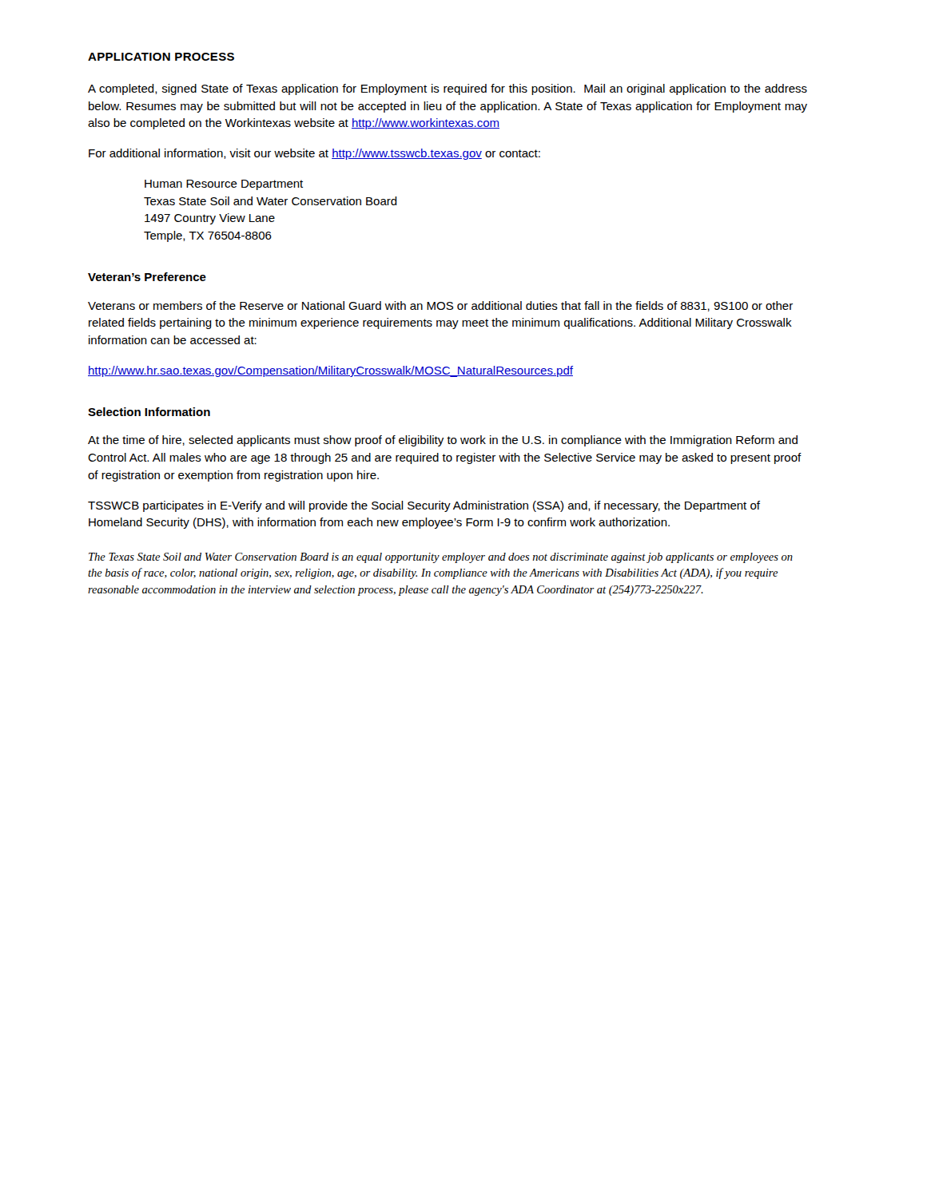APPLICATION PROCESS
A completed, signed State of Texas application for Employment is required for this position. Mail an original application to the address below. Resumes may be submitted but will not be accepted in lieu of the application. A State of Texas application for Employment may also be completed on the Workintexas website at http://www.workintexas.com
For additional information, visit our website at http://www.tsswcb.texas.gov or contact:
Human Resource Department
Texas State Soil and Water Conservation Board
1497 Country View Lane
Temple, TX 76504-8806
Veteran’s Preference
Veterans or members of the Reserve or National Guard with an MOS or additional duties that fall in the fields of 8831, 9S100 or other related fields pertaining to the minimum experience requirements may meet the minimum qualifications. Additional Military Crosswalk information can be accessed at:
http://www.hr.sao.texas.gov/Compensation/MilitaryCrosswalk/MOSC_NaturalResources.pdf
Selection Information
At the time of hire, selected applicants must show proof of eligibility to work in the U.S. in compliance with the Immigration Reform and Control Act. All males who are age 18 through 25 and are required to register with the Selective Service may be asked to present proof of registration or exemption from registration upon hire.
TSSWCB participates in E-Verify and will provide the Social Security Administration (SSA) and, if necessary, the Department of Homeland Security (DHS), with information from each new employee’s Form I-9 to confirm work authorization.
The Texas State Soil and Water Conservation Board is an equal opportunity employer and does not discriminate against job applicants or employees on the basis of race, color, national origin, sex, religion, age, or disability. In compliance with the Americans with Disabilities Act (ADA), if you require reasonable accommodation in the interview and selection process, please call the agency's ADA Coordinator at (254)773-2250x227.